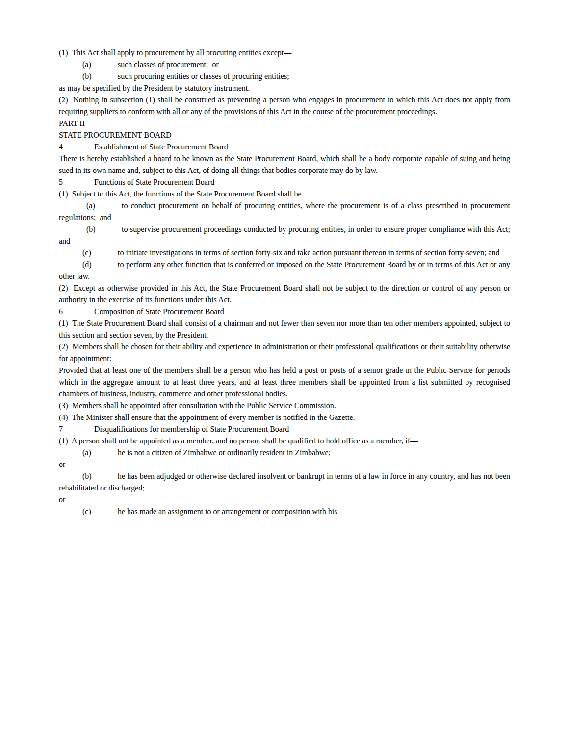(1) This Act shall apply to procurement by all procuring entities except—
(a) such classes of procurement; or
(b) such procuring entities or classes of procuring entities;
as may be specified by the President by statutory instrument.
(2) Nothing in subsection (1) shall be construed as preventing a person who engages in procurement to which this Act does not apply from requiring suppliers to conform with all or any of the provisions of this Act in the course of the procurement proceedings.
PART II
STATE PROCUREMENT BOARD
4 Establishment of State Procurement Board
There is hereby established a board to be known as the State Procurement Board, which shall be a body corporate capable of suing and being sued in its own name and, subject to this Act, of doing all things that bodies corporate may do by law.
5 Functions of State Procurement Board
(1) Subject to this Act, the functions of the State Procurement Board shall be—
(a) to conduct procurement on behalf of procuring entities, where the procurement is of a class prescribed in procurement regulations; and
(b) to supervise procurement proceedings conducted by procuring entities, in order to ensure proper compliance with this Act; and
(c) to initiate investigations in terms of section forty-six and take action pursuant thereon in terms of section forty-seven; and
(d) to perform any other function that is conferred or imposed on the State Procurement Board by or in terms of this Act or any other law.
(2) Except as otherwise provided in this Act, the State Procurement Board shall not be subject to the direction or control of any person or authority in the exercise of its functions under this Act.
6 Composition of State Procurement Board
(1) The State Procurement Board shall consist of a chairman and not fewer than seven nor more than ten other members appointed, subject to this section and section seven, by the President.
(2) Members shall be chosen for their ability and experience in administration or their professional qualifications or their suitability otherwise for appointment:
Provided that at least one of the members shall be a person who has held a post or posts of a senior grade in the Public Service for periods which in the aggregate amount to at least three years, and at least three members shall be appointed from a list submitted by recognised chambers of business, industry, commerce and other professional bodies.
(3) Members shall be appointed after consultation with the Public Service Commission.
(4) The Minister shall ensure that the appointment of every member is notified in the Gazette.
7 Disqualifications for membership of State Procurement Board
(1) A person shall not be appointed as a member, and no person shall be qualified to hold office as a member, if—
(a) he is not a citizen of Zimbabwe or ordinarily resident in Zimbabwe;
or
(b) he has been adjudged or otherwise declared insolvent or bankrupt in terms of a law in force in any country, and has not been rehabilitated or discharged;
or
(c) he has made an assignment to or arrangement or composition with his